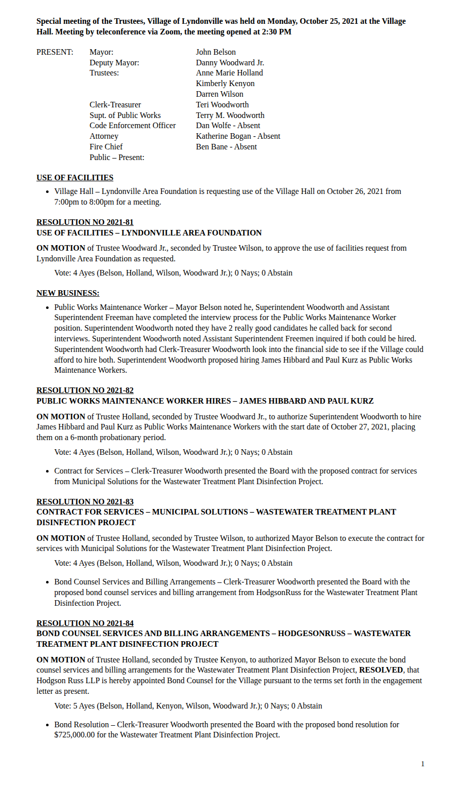Special meeting of the Trustees, Village of Lyndonville was held on Monday, October 25, 2021 at the Village Hall. Meeting by teleconference via Zoom, the meeting opened at 2:30 PM
| PRESENT: | Mayor: | John Belson |
| | Deputy Mayor: | Danny Woodward Jr. |
| | Trustees: | Anne Marie Holland |
| | | Kimberly Kenyon |
| | | Darren Wilson |
| | Clerk-Treasurer | Teri Woodworth |
| | Supt. of Public Works | Terry M. Woodworth |
| | Code Enforcement Officer | Dan Wolfe - Absent |
| | Attorney | Katherine Bogan - Absent |
| | Fire Chief | Ben Bane - Absent |
| | Public – Present: | |
USE OF FACILITIES
Village Hall – Lyndonville Area Foundation is requesting use of the Village Hall on October 26, 2021 from 7:00pm to 8:00pm for a meeting.
RESOLUTION NO 2021-81
USE OF FACILITIES – LYNDONVILLE AREA FOUNDATION
ON MOTION of Trustee Woodward Jr., seconded by Trustee Wilson, to approve the use of facilities request from Lyndonville Area Foundation as requested.
Vote: 4 Ayes (Belson, Holland, Wilson, Woodward Jr.); 0 Nays; 0 Abstain
NEW BUSINESS:
Public Works Maintenance Worker – Mayor Belson noted he, Superintendent Woodworth and Assistant Superintendent Freeman have completed the interview process for the Public Works Maintenance Worker position. Superintendent Woodworth noted they have 2 really good candidates he called back for second interviews. Superintendent Woodworth noted Assistant Superintendent Freemen inquired if both could be hired. Superintendent Woodworth had Clerk-Treasurer Woodworth look into the financial side to see if the Village could afford to hire both. Superintendent Woodworth proposed hiring James Hibbard and Paul Kurz as Public Works Maintenance Workers.
RESOLUTION NO 2021-82
PUBLIC WORKS MAINTENANCE WORKER HIRES – JAMES HIBBARD AND PAUL KURZ
ON MOTION of Trustee Holland, seconded by Trustee Woodward Jr., to authorize Superintendent Woodworth to hire James Hibbard and Paul Kurz as Public Works Maintenance Workers with the start date of October 27, 2021, placing them on a 6-month probationary period.
Vote: 4 Ayes (Belson, Holland, Wilson, Woodward Jr.); 0 Nays; 0 Abstain
Contract for Services – Clerk-Treasurer Woodworth presented the Board with the proposed contract for services from Municipal Solutions for the Wastewater Treatment Plant Disinfection Project.
RESOLUTION NO 2021-83
CONTRACT FOR SERVICES – MUNICIPAL SOLUTIONS – WASTEWATER TREATMENT PLANT DISINFECTION PROJECT
ON MOTION of Trustee Holland, seconded by Trustee Wilson, to authorized Mayor Belson to execute the contract for services with Municipal Solutions for the Wastewater Treatment Plant Disinfection Project.
Vote: 4 Ayes (Belson, Holland, Wilson, Woodward Jr.); 0 Nays; 0 Abstain
Bond Counsel Services and Billing Arrangements – Clerk-Treasurer Woodworth presented the Board with the proposed bond counsel services and billing arrangement from HodgsonRuss for the Wastewater Treatment Plant Disinfection Project.
RESOLUTION NO 2021-84
BOND COUNSEL SERVICES AND BILLING ARRANGEMENTS – HODGESONRUSS – WASTEWATER TREATMENT PLANT DISINFECTION PROJECT
ON MOTION of Trustee Holland, seconded by Trustee Kenyon, to authorized Mayor Belson to execute the bond counsel services and billing arrangements for the Wastewater Treatment Plant Disinfection Project, RESOLVED, that Hodgson Russ LLP is hereby appointed Bond Counsel for the Village pursuant to the terms set forth in the engagement letter as present.
Vote: 5 Ayes (Belson, Holland, Kenyon, Wilson, Woodward Jr.); 0 Nays; 0 Abstain
Bond Resolution – Clerk-Treasurer Woodworth presented the Board with the proposed bond resolution for $725,000.00 for the Wastewater Treatment Plant Disinfection Project.
1